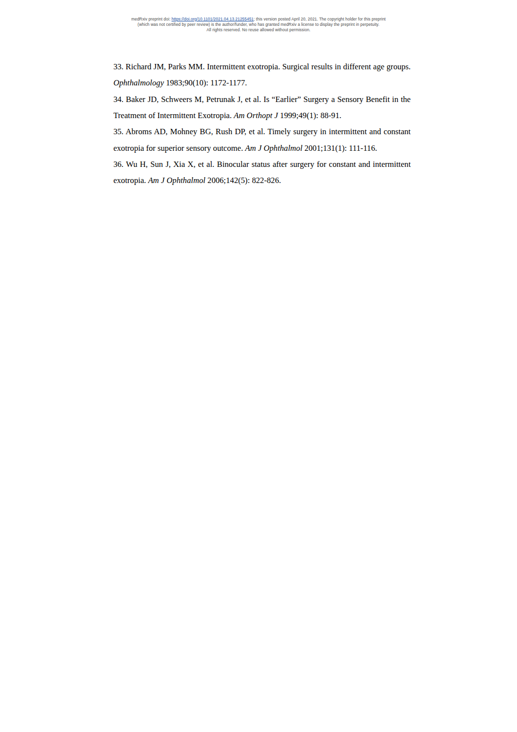medRxiv preprint doi: https://doi.org/10.1101/2021.04.13.21255451; this version posted April 20, 2021. The copyright holder for this preprint
(which was not certified by peer review) is the author/funder, who has granted medRxiv a license to display the preprint in perpetuity.
All rights reserved. No reuse allowed without permission.
33. Richard JM, Parks MM. Intermittent exotropia. Surgical results in different age groups. Ophthalmology 1983;90(10): 1172-1177.
34. Baker JD, Schweers M, Petrunak J, et al. Is “Earlier” Surgery a Sensory Benefit in the Treatment of Intermittent Exotropia. Am Orthopt J 1999;49(1): 88-91.
35. Abroms AD, Mohney BG, Rush DP, et al. Timely surgery in intermittent and constant exotropia for superior sensory outcome. Am J Ophthalmol 2001;131(1): 111-116.
36. Wu H, Sun J, Xia X, et al. Binocular status after surgery for constant and intermittent exotropia. Am J Ophthalmol 2006;142(5): 822-826.